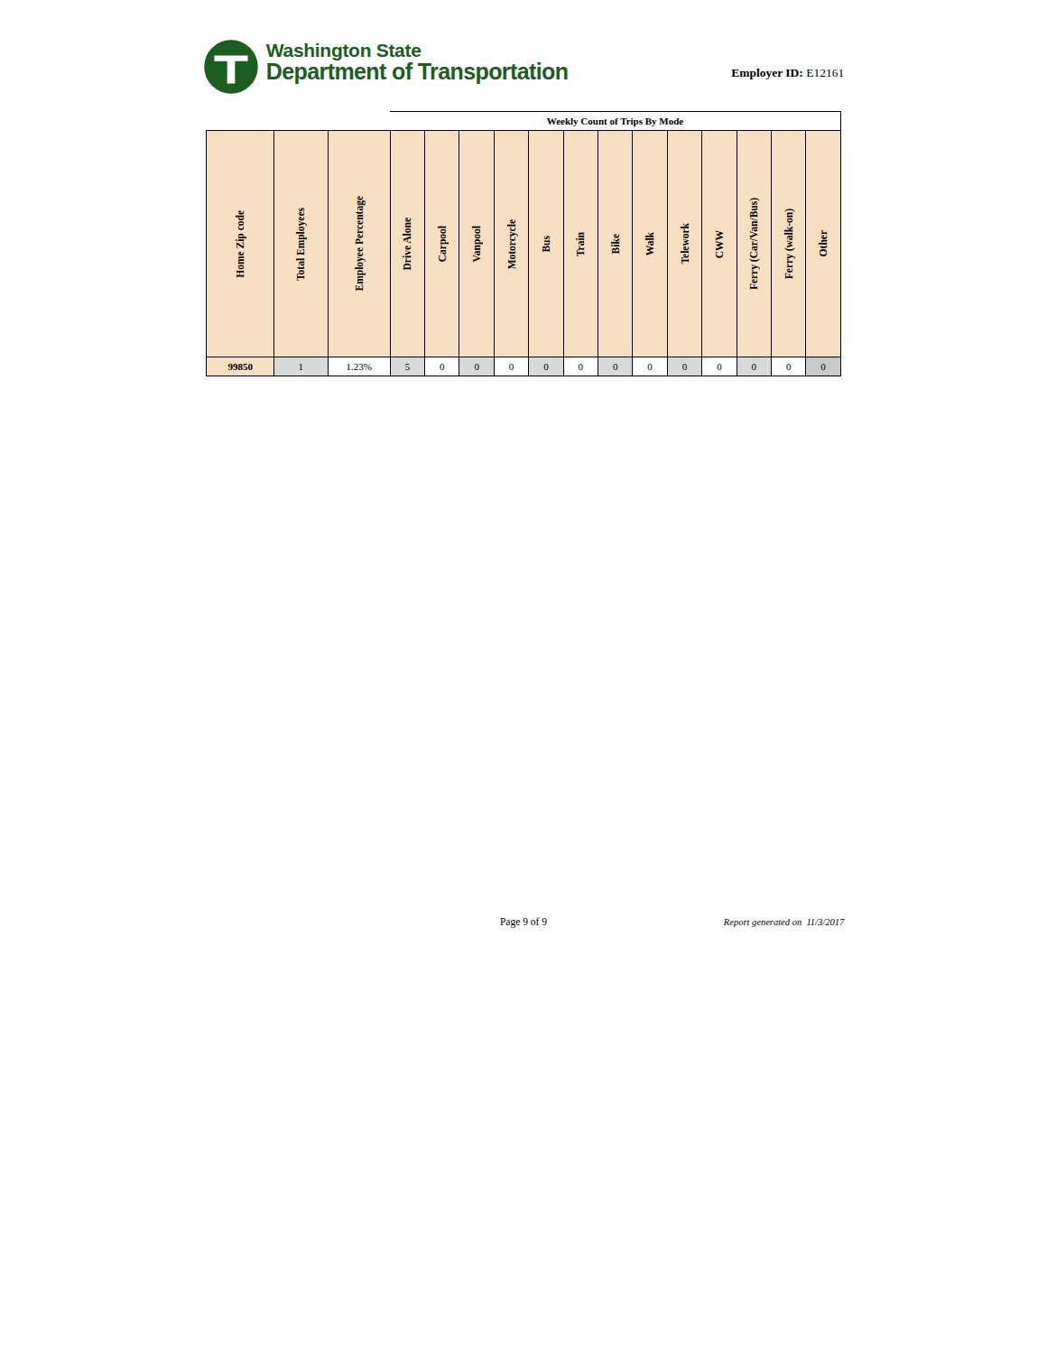Washington State Department of Transportation
Employer ID: E12161
| | | | Weekly Count of Trips By Mode |
| --- | --- | --- | --- |
| Home Zip code | Total Employees | Employee Percentage | Drive Alone | Carpool | Vanpool | Motorcycle | Bus | Train | Bike | Walk | Telework | CWW | Ferry (Car/Van/Bus) | Ferry (walk-on) | Other |
| 99850 | 1 | 1.23% | 5 | 0 | 0 | 0 | 0 | 0 | 0 | 0 | 0 | 0 | 0 | 0 | 0 |
Page 9 of 9
Report generated on 11/3/2017